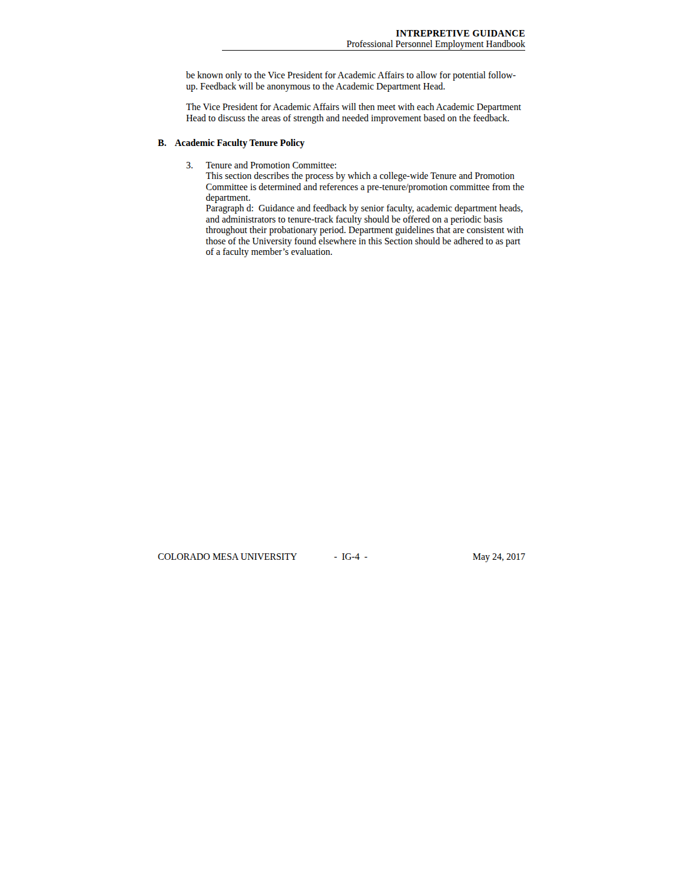INTREPRETIVE GUIDANCE
Professional Personnel Employment Handbook
be known only to the Vice President for Academic Affairs to allow for potential follow-up. Feedback will be anonymous to the Academic Department Head.
The Vice President for Academic Affairs will then meet with each Academic Department Head to discuss the areas of strength and needed improvement based on the feedback.
B. Academic Faculty Tenure Policy
3.
Tenure and Promotion Committee:
This section describes the process by which a college-wide Tenure and Promotion Committee is determined and references a pre-tenure/promotion committee from the department.
Paragraph d: Guidance and feedback by senior faculty, academic department heads, and administrators to tenure-track faculty should be offered on a periodic basis throughout their probationary period. Department guidelines that are consistent with those of the University found elsewhere in this Section should be adhered to as part of a faculty member’s evaluation.
| COLORADO MESA UNIVERSITY | - IG-4 - | May 24, 2017 |